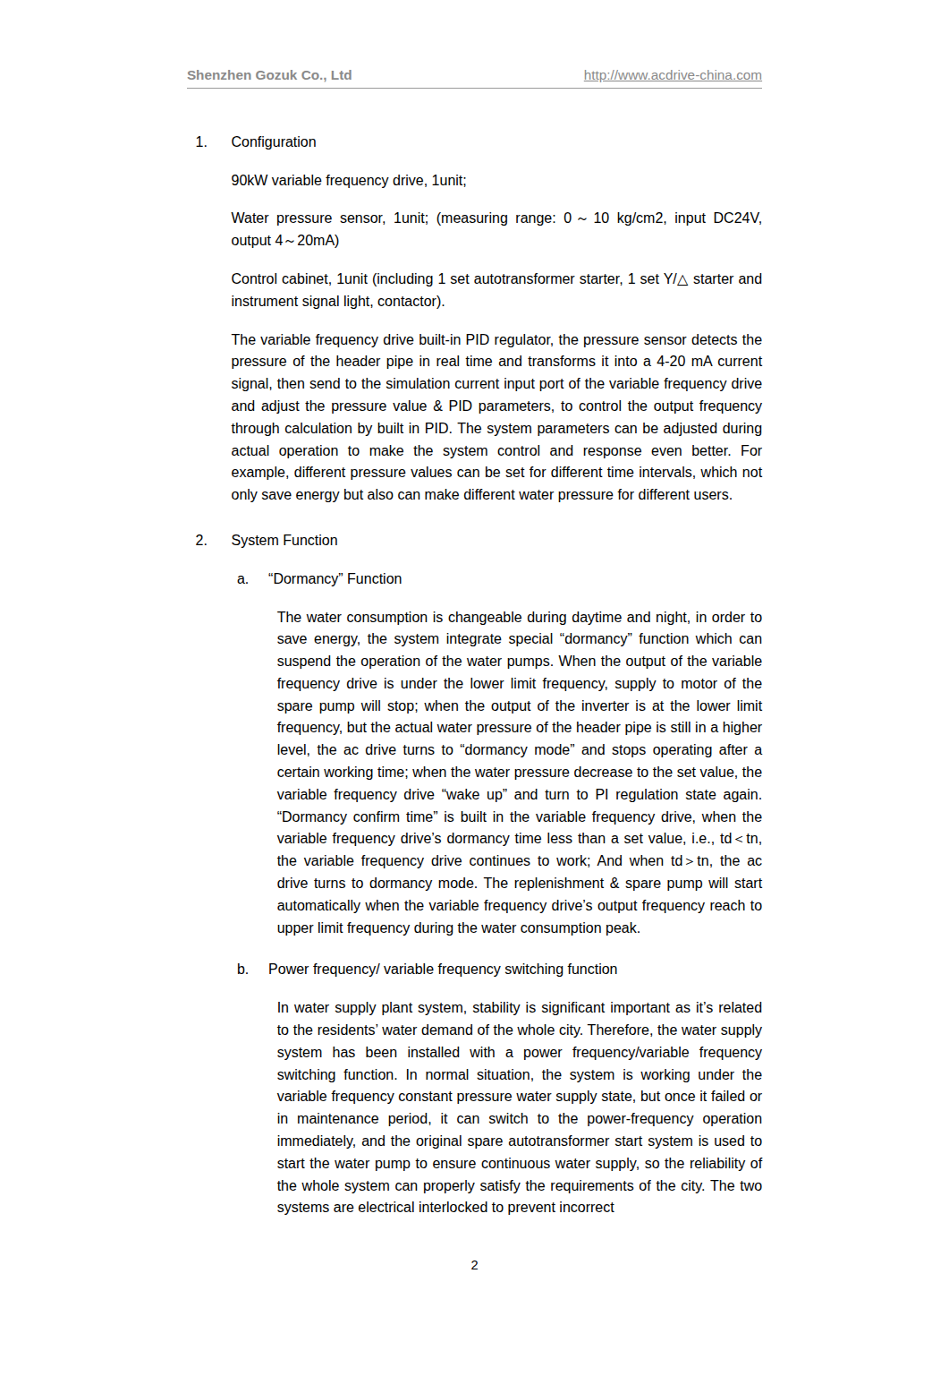Shenzhen Gozuk Co., Ltd http://www.acdrive-china.com
Configuration
90kW variable frequency drive, 1unit;
Water pressure sensor, 1unit; (measuring range: 0～10 kg/cm2, input DC24V, output 4～20mA)
Control cabinet, 1unit (including 1 set autotransformer starter, 1 set Y/△ starter and instrument signal light, contactor).
The variable frequency drive built-in PID regulator, the pressure sensor detects the pressure of the header pipe in real time and transforms it into a 4-20 mA current signal, then send to the simulation current input port of the variable frequency drive and adjust the pressure value & PID parameters, to control the output frequency through calculation by built in PID. The system parameters can be adjusted during actual operation to make the system control and response even better. For example, different pressure values can be set for different time intervals, which not only save energy but also can make different water pressure for different users.
System Function
“Dormancy” Function
The water consumption is changeable during daytime and night, in order to save energy, the system integrate special “dormancy” function which can suspend the operation of the water pumps. When the output of the variable frequency drive is under the lower limit frequency, supply to motor of the spare pump will stop; when the output of the inverter is at the lower limit frequency, but the actual water pressure of the header pipe is still in a higher level, the ac drive turns to “dormancy mode” and stops operating after a certain working time; when the water pressure decrease to the set value, the variable frequency drive “wake up” and turn to PI regulation state again. “Dormancy confirm time” is built in the variable frequency drive, when the variable frequency drive’s dormancy time less than a set value, i.e., td＜tn, the variable frequency drive continues to work; And when td＞tn, the ac drive turns to dormancy mode. The replenishment & spare pump will start automatically when the variable frequency drive’s output frequency reach to upper limit frequency during the water consumption peak.
Power frequency/ variable frequency switching function
In water supply plant system, stability is significant important as it’s related to the residents’ water demand of the whole city. Therefore, the water supply system has been installed with a power frequency/variable frequency switching function. In normal situation, the system is working under the variable frequency constant pressure water supply state, but once it failed or in maintenance period, it can switch to the power-frequency operation immediately, and the original spare autotransformer start system is used to start the water pump to ensure continuous water supply, so the reliability of the whole system can properly satisfy the requirements of the city. The two systems are electrical interlocked to prevent incorrect
2